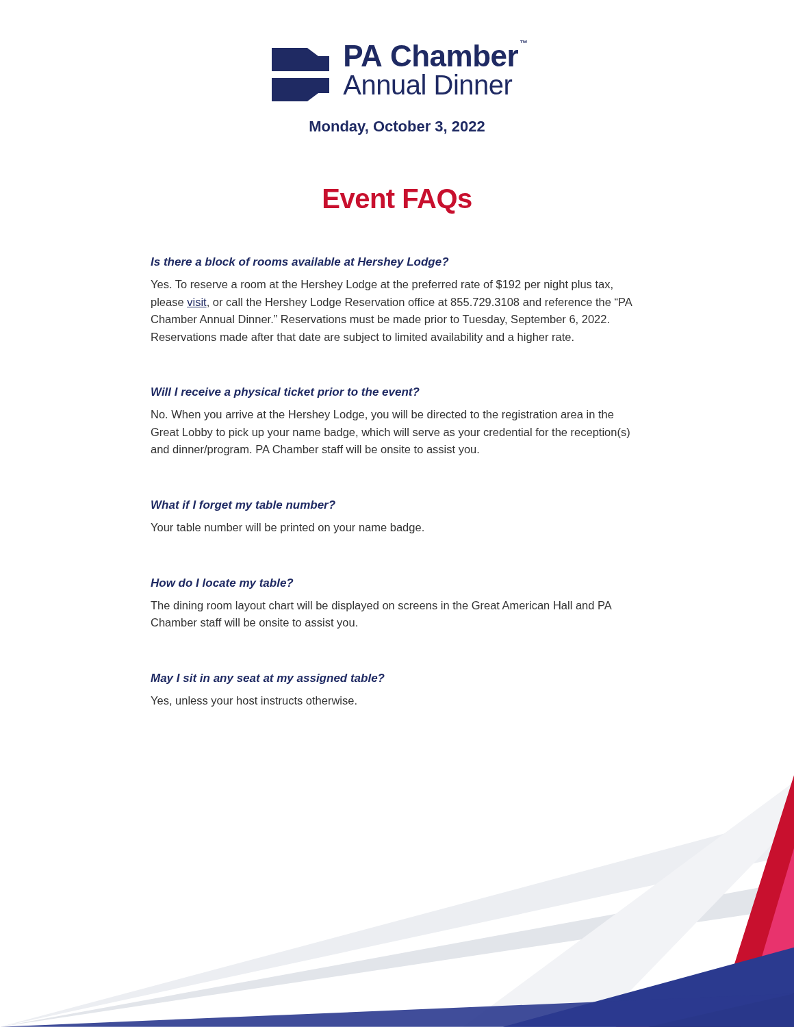PA Chamber™
Annual Dinner
Monday, October 3, 2022
Event FAQs
Is there a block of rooms available at Hershey Lodge?
Yes. To reserve a room at the Hershey Lodge at the preferred rate of $192 per night plus tax, please visit, or call the Hershey Lodge Reservation office at 855.729.3108 and reference the “PA Chamber Annual Dinner.” Reservations must be made prior to Tuesday, September 6, 2022. Reservations made after that date are subject to limited availability and a higher rate.
Will I receive a physical ticket prior to the event?
No. When you arrive at the Hershey Lodge, you will be directed to the registration area in the Great Lobby to pick up your name badge, which will serve as your credential for the reception(s) and dinner/program. PA Chamber staff will be onsite to assist you.
What if I forget my table number?
Your table number will be printed on your name badge.
How do I locate my table?
The dining room layout chart will be displayed on screens in the Great American Hall and PA Chamber staff will be onsite to assist you.
May I sit in any seat at my assigned table?
Yes, unless your host instructs otherwise.